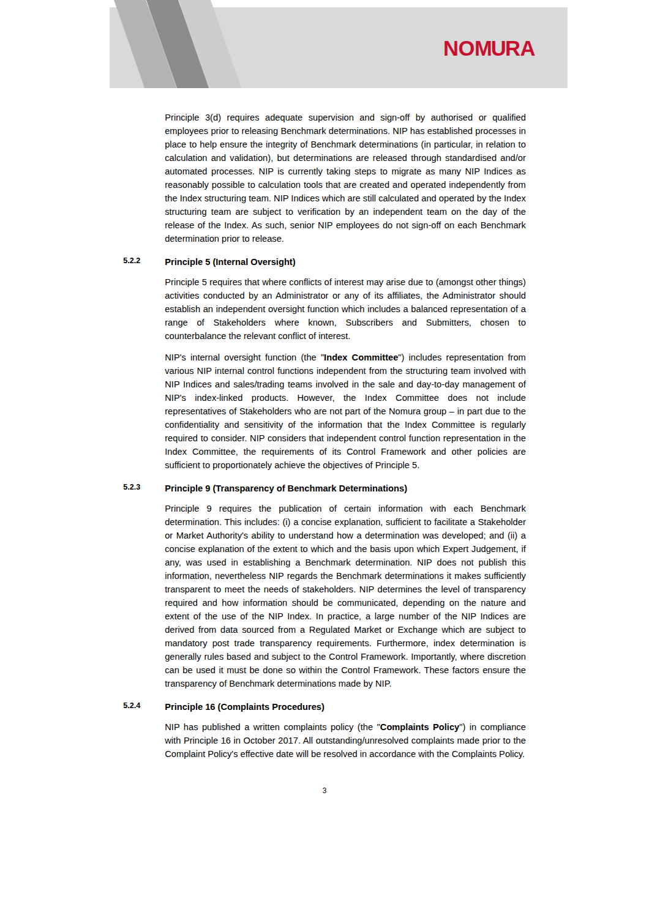NOMURA
Principle 3(d) requires adequate supervision and sign-off by authorised or qualified employees prior to releasing Benchmark determinations. NIP has established processes in place to help ensure the integrity of Benchmark determinations (in particular, in relation to calculation and validation), but determinations are released through standardised and/or automated processes. NIP is currently taking steps to migrate as many NIP Indices as reasonably possible to calculation tools that are created and operated independently from the Index structuring team. NIP Indices which are still calculated and operated by the Index structuring team are subject to verification by an independent team on the day of the release of the Index. As such, senior NIP employees do not sign-off on each Benchmark determination prior to release.
5.2.2
Principle 5 (Internal Oversight)
Principle 5 requires that where conflicts of interest may arise due to (amongst other things) activities conducted by an Administrator or any of its affiliates, the Administrator should establish an independent oversight function which includes a balanced representation of a range of Stakeholders where known, Subscribers and Submitters, chosen to counterbalance the relevant conflict of interest.
NIP's internal oversight function (the "Index Committee") includes representation from various NIP internal control functions independent from the structuring team involved with NIP Indices and sales/trading teams involved in the sale and day-to-day management of NIP's index-linked products. However, the Index Committee does not include representatives of Stakeholders who are not part of the Nomura group – in part due to the confidentiality and sensitivity of the information that the Index Committee is regularly required to consider. NIP considers that independent control function representation in the Index Committee, the requirements of its Control Framework and other policies are sufficient to proportionately achieve the objectives of Principle 5.
5.2.3
Principle 9 (Transparency of Benchmark Determinations)
Principle 9 requires the publication of certain information with each Benchmark determination. This includes: (i) a concise explanation, sufficient to facilitate a Stakeholder or Market Authority's ability to understand how a determination was developed; and (ii) a concise explanation of the extent to which and the basis upon which Expert Judgement, if any, was used in establishing a Benchmark determination. NIP does not publish this information, nevertheless NIP regards the Benchmark determinations it makes sufficiently transparent to meet the needs of stakeholders. NIP determines the level of transparency required and how information should be communicated, depending on the nature and extent of the use of the NIP Index. In practice, a large number of the NIP Indices are derived from data sourced from a Regulated Market or Exchange which are subject to mandatory post trade transparency requirements. Furthermore, index determination is generally rules based and subject to the Control Framework. Importantly, where discretion can be used it must be done so within the Control Framework. These factors ensure the transparency of Benchmark determinations made by NIP.
5.2.4
Principle 16 (Complaints Procedures)
NIP has published a written complaints policy (the "Complaints Policy") in compliance with Principle 16 in October 2017. All outstanding/unresolved complaints made prior to the Complaint Policy's effective date will be resolved in accordance with the Complaints Policy.
3